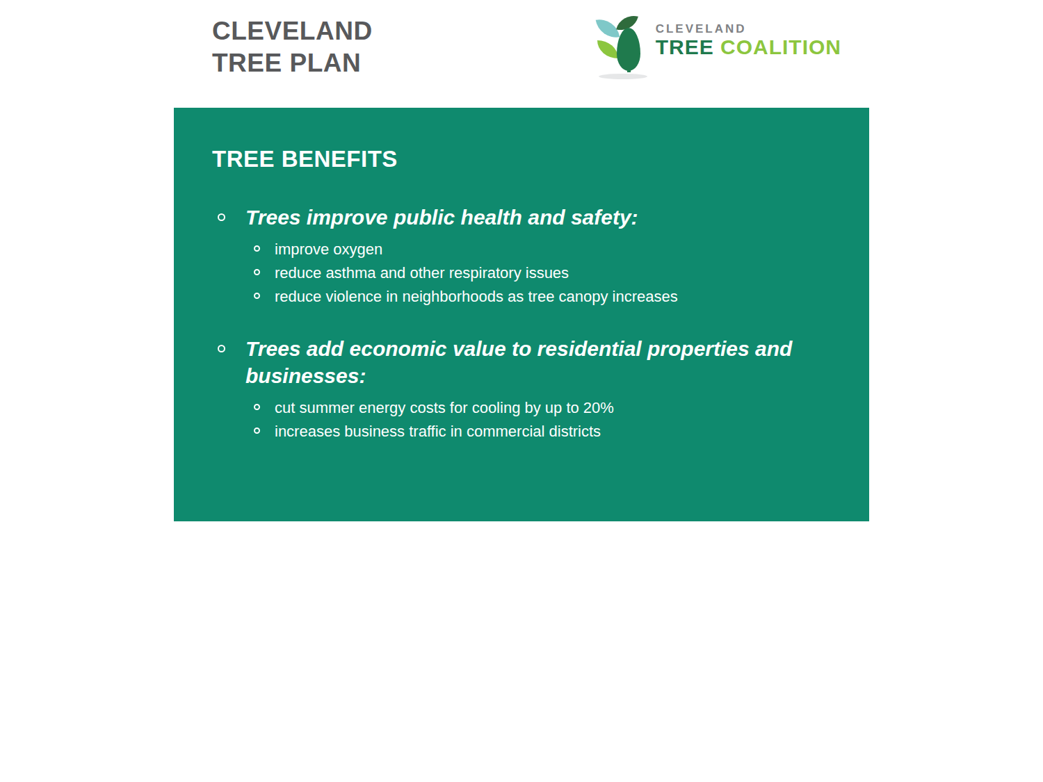CLEVELAND
TREE PLAN
CLEVELAND
TREE COALITION
TREE BENEFITS
Trees improve public health and safety:
improve oxygen
reduce asthma and other respiratory issues
reduce violence in neighborhoods as tree canopy increases
Trees add economic value to residential properties and businesses:
cut summer energy costs for cooling by up to 20%
increases business traffic in commercial districts